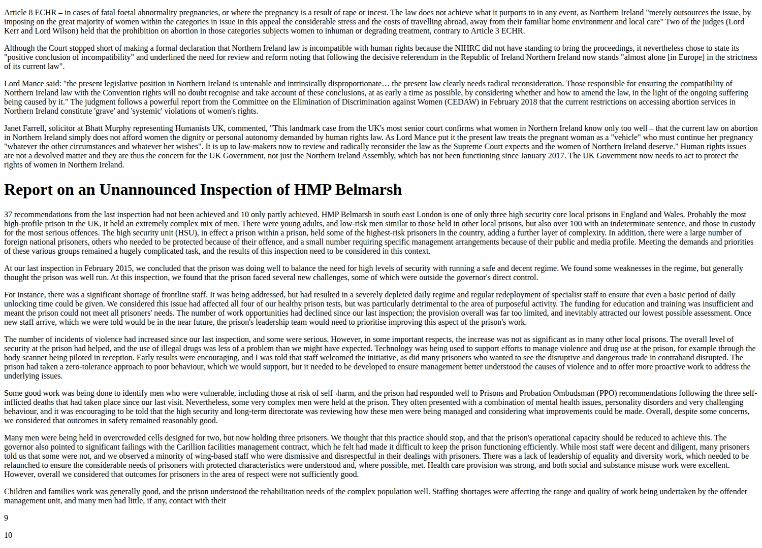Article 8 ECHR – in cases of fatal foetal abnormality pregnancies, or where the pregnancy is a result of rape or incest. The law does not achieve what it purports to in any event, as Northern Ireland "merely outsources the issue, by imposing on the great majority of women within the categories in issue in this appeal the considerable stress and the costs of travelling abroad, away from their familiar home environment and local care" Two of the judges (Lord Kerr and Lord Wilson) held that the prohibition on abortion in those categories subjects women to inhuman or degrading treatment, contrary to Article 3 ECHR.
Although the Court stopped short of making a formal declaration that Northern Ireland law is incompatible with human rights because the NIHRC did not have standing to bring the proceedings, it nevertheless chose to state its "positive conclusion of incompatibility" and underlined the need for review and reform noting that following the decisive referendum in the Republic of Ireland Northern Ireland now stands "almost alone [in Europe] in the strictness of its current law".
Lord Mance said: "the present legislative position in Northern Ireland is untenable and intrinsically disproportionate… the present law clearly needs radical reconsideration. Those responsible for ensuring the compatibility of Northern Ireland law with the Convention rights will no doubt recognise and take account of these conclusions, at as early a time as possible, by considering whether and how to amend the law, in the light of the ongoing suffering being caused by it." The judgment follows a powerful report from the Committee on the Elimination of Discrimination against Women (CEDAW) in February 2018 that the current restrictions on accessing abortion services in Northern Ireland constitute 'grave' and 'systemic' violations of women's rights.
Janet Farrell, solicitor at Bhatt Murphy representing Humanists UK, commented, "This landmark case from the UK's most senior court confirms what women in Northern Ireland know only too well – that the current law on abortion in Northern Ireland simply does not afford women the dignity or personal autonomy demanded by human rights law. As Lord Mance put it the present law treats the pregnant woman as a "vehicle" who must continue her pregnancy "whatever the other circumstances and whatever her wishes". It is up to law-makers now to review and radically reconsider the law as the Supreme Court expects and the women of Northern Ireland deserve." Human rights issues are not a devolved matter and they are thus the concern for the UK Government, not just the Northern Ireland Assembly, which has not been functioning since January 2017. The UK Government now needs to act to protect the rights of women in Northern Ireland.
Report on an Unannounced Inspection of HMP Belmarsh
37 recommendations from the last inspection had not been achieved and 10 only partly achieved. HMP Belmarsh in south east London is one of only three high security core local prisons in England and Wales. Probably the most high-profile prison in the UK, it held an extremely complex mix of men. There were young adults, and low-risk men similar to those held in other local prisons, but also over 100 with an indeterminate sentence, and those in custody for the most serious offences. The high security unit (HSU), in effect a prison within a prison, held some of the highest-risk prisoners in the country, adding a further layer of complexity. In addition, there were a large number of foreign national prisoners, others who needed to be protected because of their offence, and a small number requiring specific management arrangements because of their public and media profile. Meeting the demands and priorities of these various groups remained a hugely complicated task, and the results of this inspection need to be considered in this context.
At our last inspection in February 2015, we concluded that the prison was doing well to balance the need for high levels of security with running a safe and decent regime. We found some weaknesses in the regime, but generally thought the prison was well run. At this inspection, we found that the prison faced several new challenges, some of which were outside the governor's direct control.
For instance, there was a significant shortage of frontline staff. It was being addressed, but had resulted in a severely depleted daily regime and regular redeployment of specialist staff to ensure that even a basic period of daily unlocking time could be given. We considered this issue had affected all four of our healthy prison tests, but was particularly detrimental to the area of purposeful activity. The funding for education and training was insufficient and meant the prison could not meet all prisoners' needs. The number of work opportunities had declined since our last inspection; the provision overall was far too limited, and inevitably attracted our lowest possible assessment. Once new staff arrive, which we were told would be in the near future, the prison's leadership team would need to prioritise improving this aspect of the prison's work.
The number of incidents of violence had increased since our last inspection, and some were serious. However, in some important respects, the increase was not as significant as in many other local prisons. The overall level of security at the prison had helped, and the use of illegal drugs was less of a problem than we might have expected. Technology was being used to support efforts to manage violence and drug use at the prison, for example through the body scanner being piloted in reception. Early results were encouraging, and I was told that staff welcomed the initiative, as did many prisoners who wanted to see the disruptive and dangerous trade in contraband disrupted. The prison had taken a zero-tolerance approach to poor behaviour, which we would support, but it needed to be developed to ensure management better understood the causes of violence and to offer more proactive work to address the underlying issues.
Some good work was being done to identify men who were vulnerable, including those at risk of self¬harm, and the prison had responded well to Prisons and Probation Ombudsman (PPO) recommendations following the three self-inflicted deaths that had taken place since our last visit. Nevertheless, some very complex men were held at the prison. They often presented with a combination of mental health issues, personality disorders and very challenging behaviour, and it was encouraging to be told that the high security and long-term directorate was reviewing how these men were being managed and considering what improvements could be made. Overall, despite some concerns, we considered that outcomes in safety remained reasonably good.
Many men were being held in overcrowded cells designed for two, but now holding three prisoners. We thought that this practice should stop, and that the prison's operational capacity should be reduced to achieve this. The governor also pointed to significant failings with the Carillion facilities management contract, which he felt had made it difficult to keep the prison functioning efficiently. While most staff were decent and diligent, many prisoners told us that some were not, and we observed a minority of wing-based staff who were dismissive and disrespectful in their dealings with prisoners. There was a lack of leadership of equality and diversity work, which needed to be relaunched to ensure the considerable needs of prisoners with protected characteristics were understood and, where possible, met. Health care provision was strong, and both social and substance misuse work were excellent. However, overall we considered that outcomes for prisoners in the area of respect were not sufficiently good.
Children and families work was generally good, and the prison understood the rehabilitation needs of the complex population well. Staffing shortages were affecting the range and quality of work being undertaken by the offender management unit, and many men had little, if any, contact with their
9
10